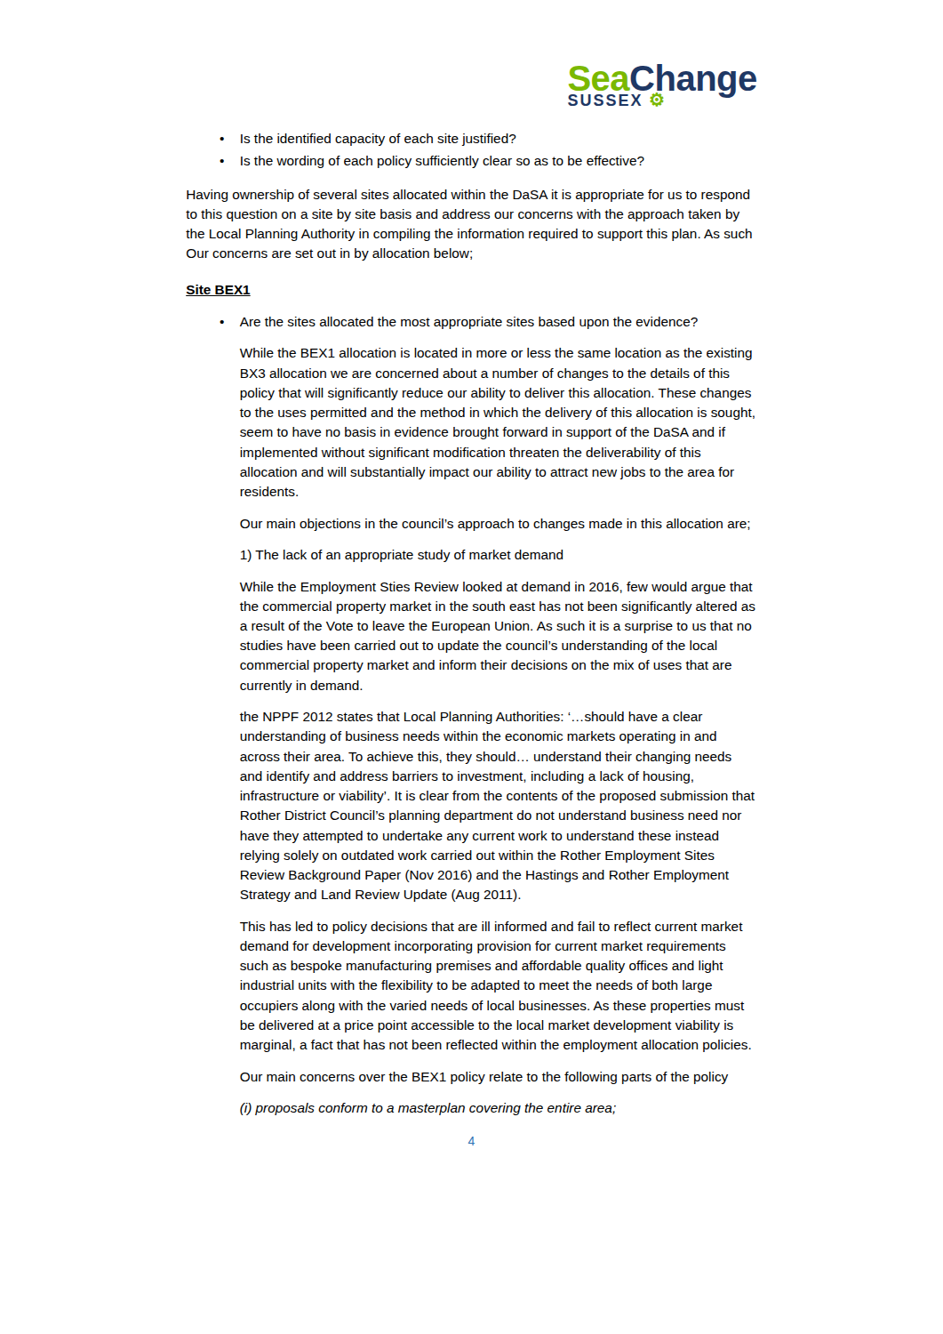Sea Change SUSSEX ⚙
Is the identified capacity of each site justified?
Is the wording of each policy sufficiently clear so as to be effective?
Having ownership of several sites allocated within the DaSA it is appropriate for us to respond to this question on a site by site basis and address our concerns with the approach taken by the Local Planning Authority in compiling the information required to support this plan. As such Our concerns are set out in by allocation below;
Site BEX1
Are the sites allocated the most appropriate sites based upon the evidence?
While the BEX1 allocation is located in more or less the same location as the existing BX3 allocation we are concerned about a number of changes to the details of this policy that will significantly reduce our ability to deliver this allocation. These changes to the uses permitted and the method in which the delivery of this allocation is sought, seem to have no basis in evidence brought forward in support of the DaSA and if implemented without significant modification threaten the deliverability of this allocation and will substantially impact our ability to attract new jobs to the area for residents.
Our main objections in the council’s approach to changes made in this allocation are;
1) The lack of an appropriate study of market demand
While the Employment Sties Review looked at demand in 2016, few would argue that the commercial property market in the south east has not been significantly altered as a result of the Vote to leave the European Union. As such it is a surprise to us that no studies have been carried out to update the council’s understanding of the local commercial property market and inform their decisions on the mix of uses that are currently in demand.
the NPPF 2012 states that Local Planning Authorities: ‘…should have a clear understanding of business needs within the economic markets operating in and across their area. To achieve this, they should… understand their changing needs and identify and address barriers to investment, including a lack of housing, infrastructure or viability’. It is clear from the contents of the proposed submission that Rother District Council’s planning department do not understand business need nor have they attempted to undertake any current work to understand these instead relying solely on outdated work carried out within the Rother Employment Sites Review Background Paper (Nov 2016) and the Hastings and Rother Employment Strategy and Land Review Update (Aug 2011).
This has led to policy decisions that are ill informed and fail to reflect current market demand for development incorporating provision for current market requirements such as bespoke manufacturing premises and affordable quality offices and light industrial units with the flexibility to be adapted to meet the needs of both large occupiers along with the varied needs of local businesses. As these properties must be delivered at a price point accessible to the local market development viability is marginal, a fact that has not been reflected within the employment allocation policies.
Our main concerns over the BEX1 policy relate to the following parts of the policy
(i) proposals conform to a masterplan covering the entire area;
4